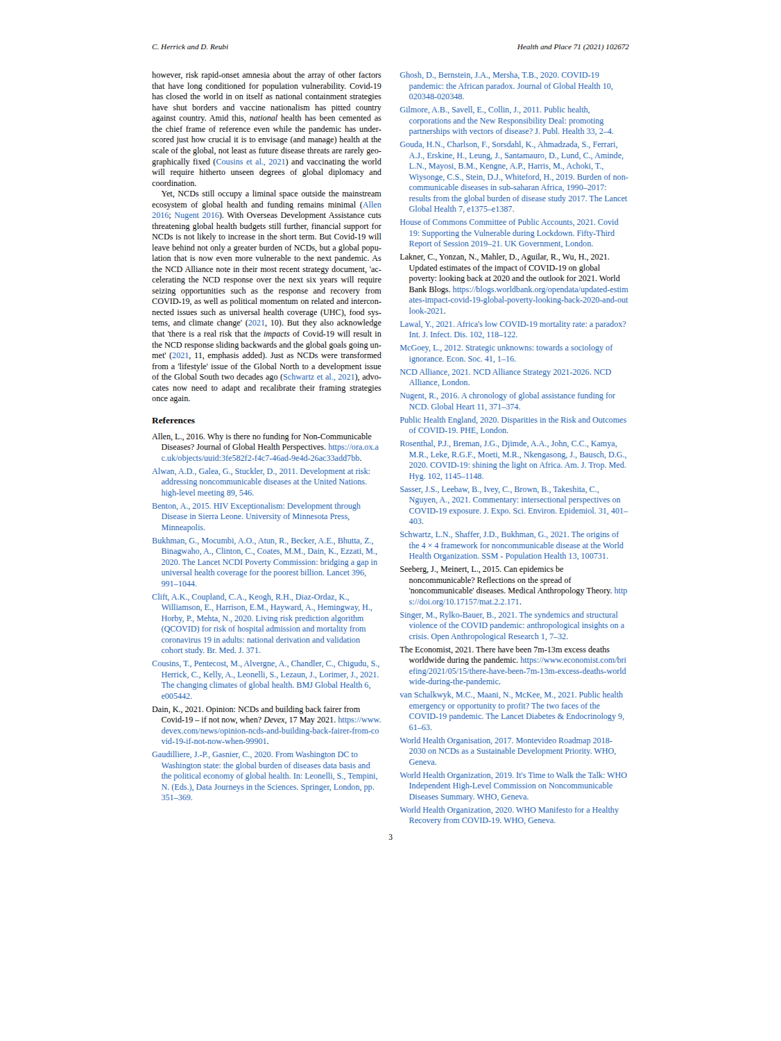C. Herrick and D. Reubi
Health and Place 71 (2021) 102672
however, risk rapid-onset amnesia about the array of other factors that have long conditioned for population vulnerability. Covid-19 has closed the world in on itself as national containment strategies have shut borders and vaccine nationalism has pitted country against country. Amid this, national health has been cemented as the chief frame of reference even while the pandemic has underscored just how crucial it is to envisage (and manage) health at the scale of the global, not least as future disease threats are rarely geographically fixed (Cousins et al., 2021) and vaccinating the world will require hitherto unseen degrees of global diplomacy and coordination.
Yet, NCDs still occupy a liminal space outside the mainstream ecosystem of global health and funding remains minimal (Allen 2016; Nugent 2016). With Overseas Development Assistance cuts threatening global health budgets still further, financial support for NCDs is not likely to increase in the short term. But Covid-19 will leave behind not only a greater burden of NCDs, but a global population that is now even more vulnerable to the next pandemic. As the NCD Alliance note in their most recent strategy document, 'accelerating the NCD response over the next six years will require seizing opportunities such as the response and recovery from COVID-19, as well as political momentum on related and interconnected issues such as universal health coverage (UHC), food systems, and climate change' (2021, 10). But they also acknowledge that 'there is a real risk that the impacts of Covid-19 will result in the NCD response sliding backwards and the global goals going unmet' (2021, 11, emphasis added). Just as NCDs were transformed from a 'lifestyle' issue of the Global North to a development issue of the Global South two decades ago (Schwartz et al., 2021), advocates now need to adapt and recalibrate their framing strategies once again.
References
Allen, L., 2016. Why is there no funding for Non-Communicable Diseases? Journal of Global Health Perspectives. https://ora.ox.ac.uk/objects/uuid:3fe582f2-f4c7-46ad-9e4d-26ac33add7bb.
Alwan, A.D., Galea, G., Stuckler, D., 2011. Development at risk: addressing noncommunicable diseases at the United Nations. high-level meeting 89, 546.
Benton, A., 2015. HIV Exceptionalism: Development through Disease in Sierra Leone. University of Minnesota Press, Minneapolis.
Bukhman, G., Mocumbi, A.O., Atun, R., Becker, A.E., Bhutta, Z., Binagwaho, A., Clinton, C., Coates, M.M., Dain, K., Ezzati, M., 2020. The Lancet NCDI Poverty Commission: bridging a gap in universal health coverage for the poorest billion. Lancet 396, 991–1044.
Clift, A.K., Coupland, C.A., Keogh, R.H., Diaz-Ordaz, K., Williamson, E., Harrison, E.M., Hayward, A., Hemingway, H., Horby, P., Mehta, N., 2020. Living risk prediction algorithm (QCOVID) for risk of hospital admission and mortality from coronavirus 19 in adults: national derivation and validation cohort study. Br. Med. J. 371.
Cousins, T., Pentecost, M., Alvergne, A., Chandler, C., Chigudu, S., Herrick, C., Kelly, A., Leonelli, S., Lezaun, J., Lorimer, J., 2021. The changing climates of global health. BMJ Global Health 6, e005442.
Dain, K., 2021. Opinion: NCDs and building back fairer from Covid-19 – if not now, when? Devex, 17 May 2021. https://www.devex.com/news/opinion-ncds-and-building-back-fairer-from-covid-19-if-not-now-when-99901.
Gaudilliere, J.-P., Gasnier, C., 2020. From Washington DC to Washington state: the global burden of diseases data basis and the political economy of global health. In: Leonelli, S., Tempini, N. (Eds.), Data Journeys in the Sciences. Springer, London, pp. 351–369.
Ghosh, D., Bernstein, J.A., Mersha, T.B., 2020. COVID-19 pandemic: the African paradox. Journal of Global Health 10, 020348-020348.
Gilmore, A.B., Savell, E., Collin, J., 2011. Public health, corporations and the New Responsibility Deal: promoting partnerships with vectors of disease? J. Publ. Health 33, 2–4.
Gouda, H.N., Charlson, F., Sorsdahl, K., Ahmadzada, S., Ferrari, A.J., Erskine, H., Leung, J., Santamauro, D., Lund, C., Aminde, L.N., Mayosi, B.M., Kengne, A.P., Harris, M., Achoki, T., Wiysonge, C.S., Stein, D.J., Whiteford, H., 2019. Burden of non-communicable diseases in sub-saharan Africa, 1990–2017: results from the global burden of disease study 2017. The Lancet Global Health 7, e1375–e1387.
House of Commons Committee of Public Accounts, 2021. Covid 19: Supporting the Vulnerable during Lockdown. Fifty-Third Report of Session 2019–21. UK Government, London.
Lakner, C., Yonzan, N., Mahler, D., Aguilar, R., Wu, H., 2021. Updated estimates of the impact of COVID-19 on global poverty: looking back at 2020 and the outlook for 2021. World Bank Blogs. https://blogs.worldbank.org/opendata/updated-estimates-impact-covid-19-global-poverty-looking-back-2020-and-outlook-2021.
Lawal, Y., 2021. Africa's low COVID-19 mortality rate: a paradox? Int. J. Infect. Dis. 102, 118–122.
McGoey, L., 2012. Strategic unknowns: towards a sociology of ignorance. Econ. Soc. 41, 1–16.
NCD Alliance, 2021. NCD Alliance Strategy 2021-2026. NCD Alliance, London.
Nugent, R., 2016. A chronology of global assistance funding for NCD. Global Heart 11, 371–374.
Public Health England, 2020. Disparities in the Risk and Outcomes of COVID-19. PHE, London.
Rosenthal, P.J., Breman, J.G., Djimde, A.A., John, C.C., Kamya, M.R., Leke, R.G.F., Moeti, M.R., Nkengasong, J., Bausch, D.G., 2020. COVID-19: shining the light on Africa. Am. J. Trop. Med. Hyg. 102, 1145–1148.
Sasser, J.S., Leebaw, B., Ivey, C., Brown, B., Takeshita, C., Nguyen, A., 2021. Commentary: intersectional perspectives on COVID-19 exposure. J. Expo. Sci. Environ. Epidemiol. 31, 401–403.
Schwartz, L.N., Shaffer, J.D., Bukhman, G., 2021. The origins of the 4 × 4 framework for noncommunicable disease at the World Health Organization. SSM - Population Health 13, 100731.
Seeberg, J., Meinert, L., 2015. Can epidemics be noncommunicable? Reflections on the spread of 'noncommunicable' diseases. Medical Anthropology Theory. https://doi.org/10.17157/mat.2.2.171.
Singer, M., Rylko-Bauer, B., 2021. The syndemics and structural violence of the COVID pandemic: anthropological insights on a crisis. Open Anthropological Research 1, 7–32.
The Economist, 2021. There have been 7m-13m excess deaths worldwide during the pandemic. https://www.economist.com/briefing/2021/05/15/there-have-been-7m-13m-excess-deaths-worldwide-during-the-pandemic.
van Schalkwyk, M.C., Maani, N., McKee, M., 2021. Public health emergency or opportunity to profit? The two faces of the COVID-19 pandemic. The Lancet Diabetes & Endocrinology 9, 61–63.
World Health Organisation, 2017. Montevideo Roadmap 2018-2030 on NCDs as a Sustainable Development Priority. WHO, Geneva.
World Health Organization, 2019. It's Time to Walk the Talk: WHO Independent High-Level Commission on Noncommunicable Diseases Summary. WHO, Geneva.
World Health Organization, 2020. WHO Manifesto for a Healthy Recovery from COVID-19. WHO, Geneva.
3